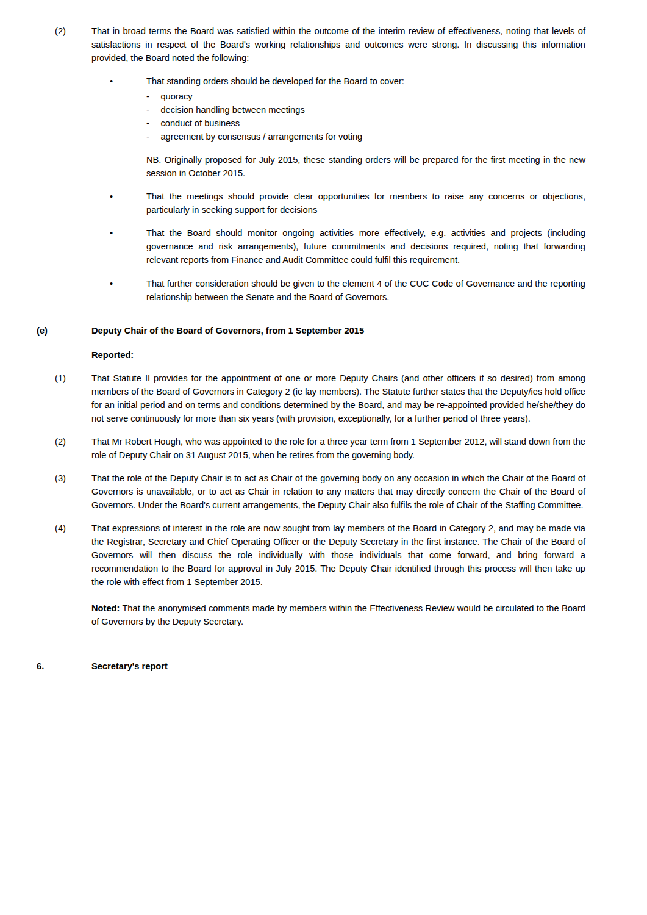(2)
That in broad terms the Board was satisfied within the outcome of the interim review of effectiveness, noting that levels of satisfactions in respect of the Board's working relationships and outcomes were strong. In discussing this information provided, the Board noted the following:
•
That standing orders should be developed for the Board to cover:
quoracy
decision handling between meetings
conduct of business
agreement by consensus / arrangements for voting
NB. Originally proposed for July 2015, these standing orders will be prepared for the first meeting in the new session in October 2015.
•
That the meetings should provide clear opportunities for members to raise any concerns or objections, particularly in seeking support for decisions
•
That the Board should monitor ongoing activities more effectively, e.g. activities and projects (including governance and risk arrangements), future commitments and decisions required, noting that forwarding relevant reports from Finance and Audit Committee could fulfil this requirement.
•
That further consideration should be given to the element 4 of the CUC Code of Governance and the reporting relationship between the Senate and the Board of Governors.
(e)
Deputy Chair of the Board of Governors, from 1 September 2015
Reported:
(1)
That Statute II provides for the appointment of one or more Deputy Chairs (and other officers if so desired) from among members of the Board of Governors in Category 2 (ie lay members). The Statute further states that the Deputy/ies hold office for an initial period and on terms and conditions determined by the Board, and may be re-appointed provided he/she/they do not serve continuously for more than six years (with provision, exceptionally, for a further period of three years).
(2)
That Mr Robert Hough, who was appointed to the role for a three year term from 1 September 2012, will stand down from the role of Deputy Chair on 31 August 2015, when he retires from the governing body.
(3)
That the role of the Deputy Chair is to act as Chair of the governing body on any occasion in which the Chair of the Board of Governors is unavailable, or to act as Chair in relation to any matters that may directly concern the Chair of the Board of Governors. Under the Board's current arrangements, the Deputy Chair also fulfils the role of Chair of the Staffing Committee.
(4)
That expressions of interest in the role are now sought from lay members of the Board in Category 2, and may be made via the Registrar, Secretary and Chief Operating Officer or the Deputy Secretary in the first instance. The Chair of the Board of Governors will then discuss the role individually with those individuals that come forward, and bring forward a recommendation to the Board for approval in July 2015. The Deputy Chair identified through this process will then take up the role with effect from 1 September 2015.
Noted: That the anonymised comments made by members within the Effectiveness Review would be circulated to the Board of Governors by the Deputy Secretary.
6.
Secretary's report